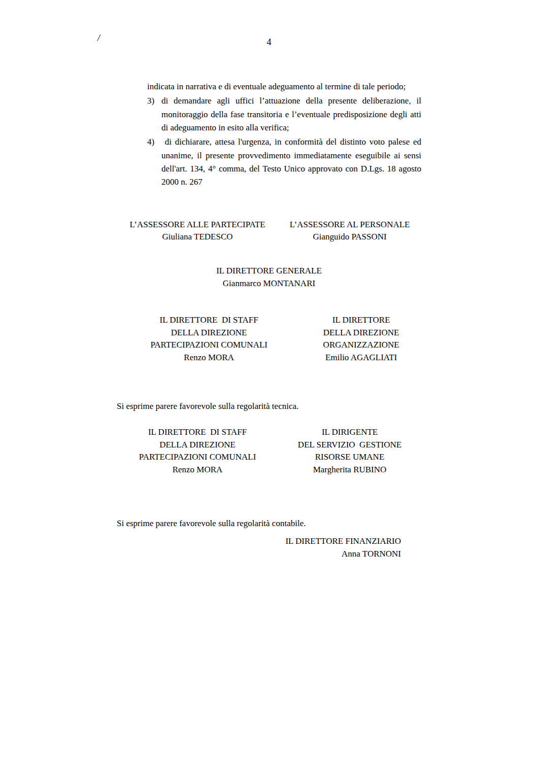/
4
indicata in narrativa e di eventuale adeguamento al termine di tale periodo;
3) di demandare agli uffici l’attuazione della presente deliberazione, il monitoraggio della fase transitoria e l’eventuale predisposizione degli atti di adeguamento in esito alla verifica;
4) di dichiarare, attesa l'urgenza, in conformità del distinto voto palese ed unanime, il presente provvedimento immediatamente eseguibile ai sensi dell'art. 134, 4° comma, del Testo Unico approvato con D.Lgs. 18 agosto 2000 n. 267
| L’ASSESSORE ALLE PARTECIPATE Giuliana TEDESCO | L’ASSESSORE AL PERSONALE Gianguido PASSONI |
IL DIRETTORE GENERALE
Gianmarco MONTANARI
| IL DIRETTORE DI STAFF DELLA DIREZIONE PARTECIPAZIONI COMUNALI Renzo MORA | IL DIRETTORE DELLA DIREZIONE ORGANIZZAZIONE Emilio AGAGLIATI |
Si esprime parere favorevole sulla regolarità tecnica.
| IL DIRETTORE DI STAFF DELLA DIREZIONE PARTECIPAZIONI COMUNALI Renzo MORA | IL DIRIGENTE DEL SERVIZIO GESTIONE RISORSE UMANE Margherita RUBINO |
Si esprime parere favorevole sulla regolarità contabile.
IL DIRETTORE FINANZIARIO
Anna TORNONI